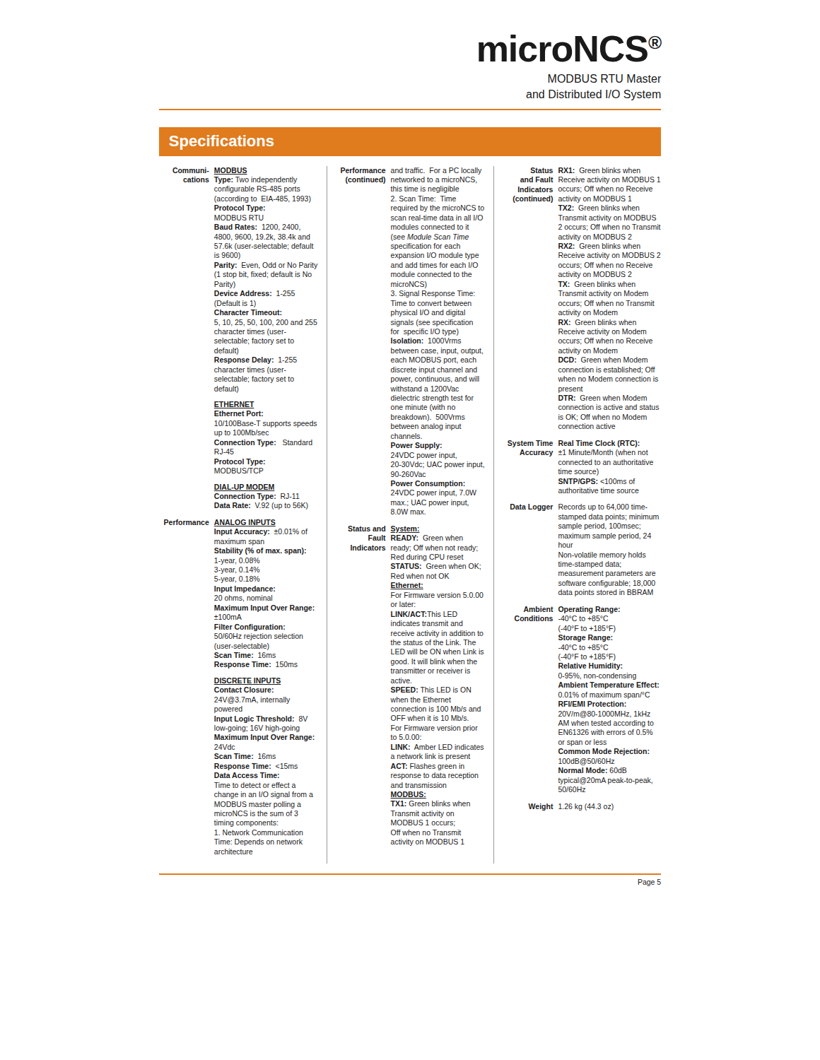microNCS®
MODBUS RTU Master
and Distributed I/O System
Specifications
Communi-
cations
MODBUS Type: Two independently configurable RS-485 ports (according to EIA-485, 1993)
Protocol Type:
MODBUS RTU
Baud Rates: 1200, 2400, 4800, 9600, 19.2k, 38.4k and 57.6k (user-selectable; default is 9600)
Parity: Even, Odd or No Parity (1 stop bit, fixed; default is No Parity)
Device Address: 1-255 (Default is 1)
Character Timeout:
5, 10, 25, 50, 100, 200 and 255 character times (user-selectable; factory set to default)
Response Delay: 1-255 character times (user-selectable; factory set to default)
ETHERNET Ethernet Port:
10/100Base-T supports speeds up to 100Mb/sec
Connection Type: Standard RJ-45
Protocol Type:
MODBUS/TCP
DIAL-UP MODEM Connection Type: RJ-11
Data Rate: V.92 (up to 56K)
Performance
ANALOG INPUTS Input Accuracy: ±0.01% of maximum span
Stability (% of max. span):
1-year, 0.08%
3-year, 0.14%
5-year, 0.18%
Input Impedance:
20 ohms, nominal
Maximum Input Over Range:
±100mA
Filter Configuration:
50/60Hz rejection selection (user-selectable)
Scan Time: 16ms
Response Time: 150ms
DISCRETE INPUTS Contact Closure: 24V@3.7mA, internally powered
Input Logic Threshold: 8V low-going; 16V high-going
Maximum Input Over Range:
24Vdc
Scan Time: 16ms
Response Time: <15ms
Data Access Time:
Time to detect or effect a change in an I/O signal from a MODBUS master polling a microNCS is the sum of 3 timing components:
1. Network Communication Time: Depends on network architecture
Performance
(continued)
and traffic. For a PC locally networked to a microNCS, this time is negligible
2. Scan Time: Time required by the microNCS to scan real-time data in all I/O modules connected to it (see Module Scan Time specification for each expansion I/O module type and add times for each I/O module connected to the microNCS)
3. Signal Response Time: Time to convert between physical I/O and digital signals (see specification for specific I/O type)
Isolation: 1000Vrms between case, input, output, each MODBUS port, each discrete input channel and power, continuous, and will withstand a 1200Vac dielectric strength test for one minute (with no breakdown). 500Vrms between analog input channels.
Power Supply:
24VDC power input,
20-30Vdc; UAC power input,
90-260Vac
Power Consumption: 24VDC power input, 7.0W max.; UAC power input, 8.0W max.
Status and
Fault
Indicators
System: READY: Green when ready; Off when not ready; Red during CPU reset
STATUS: Green when OK; Red when not OK
Ethernet: For Firmware version 5.0.00 or later:
LINK/ACT: This LED indicates transmit and receive activity in addition to the status of the Link. The LED will be ON when Link is good. It will blink when the transmitter or receiver is active.
SPEED: This LED is ON when the Ethernet connection is 100 Mb/s and OFF when it is 10 Mb/s.
For Firmware version prior to 5.0.00:
LINK: Amber LED indicates a network link is present
ACT: Flashes green in response to data reception and transmission
MODBUS: TX1: Green blinks when Transmit activity on MODBUS 1 occurs;
Off when no Transmit activity on MODBUS 1
Status
and Fault
Indicators
(continued)
RX1: Green blinks when Receive activity on MODBUS 1 occurs; Off when no Receive activity on MODBUS 1
TX2: Green blinks when Transmit activity on MODBUS 2 occurs; Off when no Transmit activity on MODBUS 2
RX2: Green blinks when Receive activity on MODBUS 2 occurs; Off when no Receive activity on MODBUS 2
TX: Green blinks when Transmit activity on Modem occurs; Off when no Transmit activity on Modem
RX: Green blinks when Receive activity on Modem occurs; Off when no Receive activity on Modem
DCD: Green when Modem connection is established; Off when no Modem connection is present
DTR: Green when Modem connection is active and status is OK; Off when no Modem connection active
System Time
Accuracy
Real Time Clock (RTC):
±1 Minute/Month (when not connected to an authoritative time source)
SNTP/GPS: <100ms of authoritative time source
Data Logger
Records up to 64,000 time-stamped data points; minimum sample period, 100msec; maximum sample period, 24 hour
Non-volatile memory holds time-stamped data; measurement parameters are software configurable; 18,000 data points stored in BBRAM
Ambient
Conditions
Operating Range:
-40°C to +85°C
(-40°F to +185°F)
Storage Range:
-40°C to +85°C
(-40°F to +185°F)
Relative Humidity:
0-95%, non-condensing
Ambient Temperature Effect:
0.01% of maximum span/°C
RFI/EMI Protection:
20V/m@80-1000MHz, 1kHz AM when tested according to EN61326 with errors of 0.5% or span or less
Common Mode Rejection:
100dB@50/60Hz
Normal Mode: 60dB typical@20mA peak-to-peak, 50/60Hz
Weight
1.26 kg (44.3 oz)
Page 5